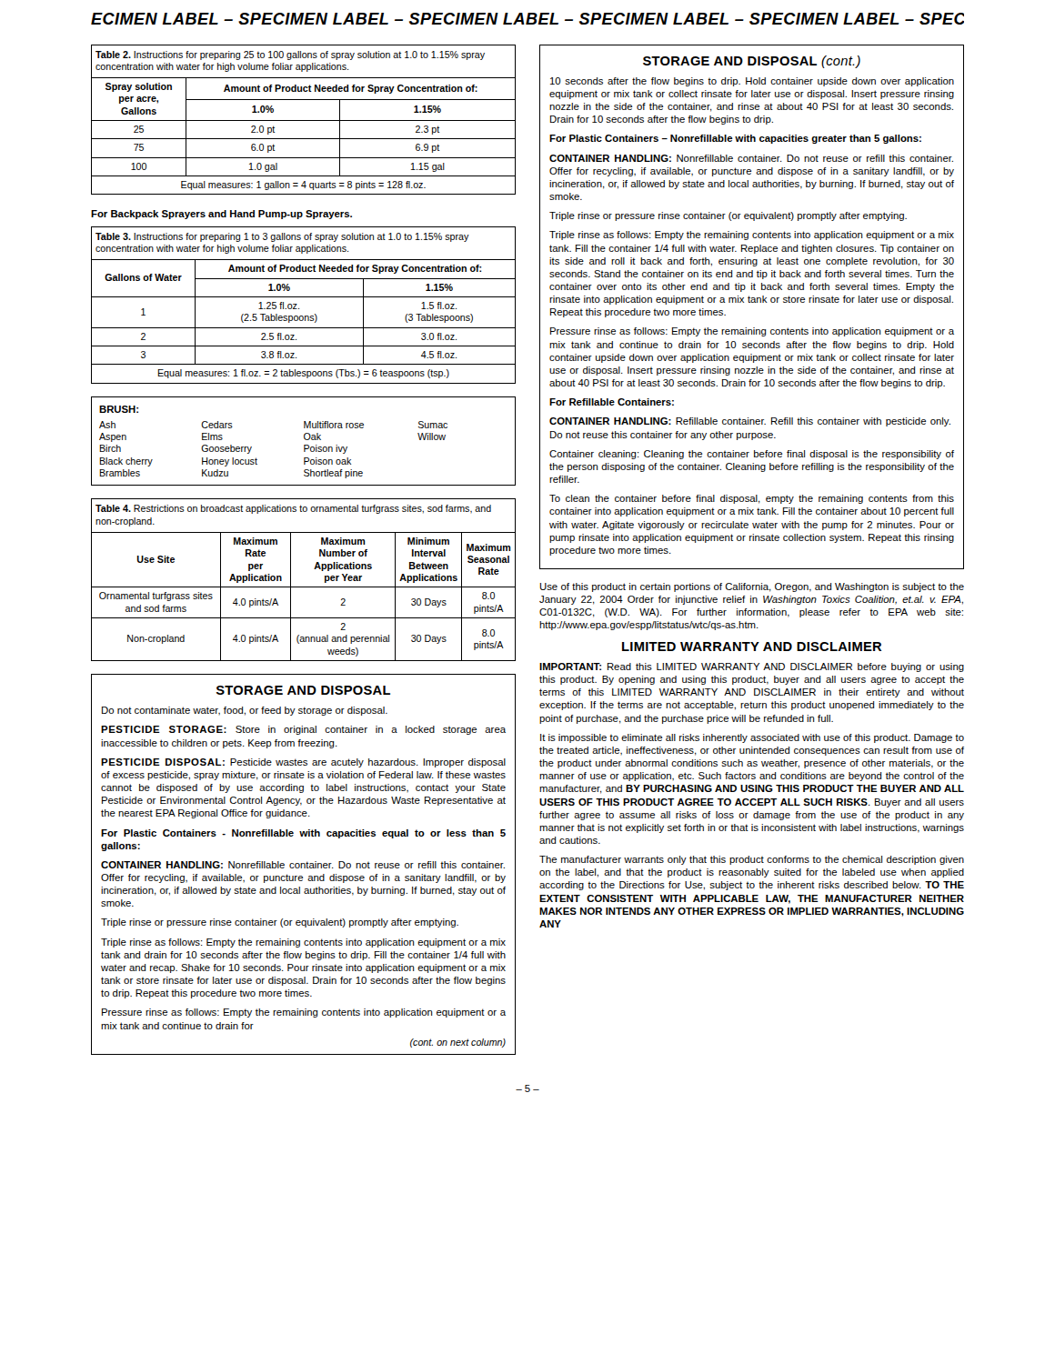ECIMEN LABEL – SPECIMEN LABEL – SPECIMEN LABEL – SPECIMEN LABEL – SPECIMEN LABEL – SPECI
Table 2. Instructions for preparing 25 to 100 gallons of spray solution at 1.0 to 1.15% spray concentration with water for high volume foliar applications.
| Spray solution per acre, Gallons | Amount of Product Needed for Spray Concentration of: |
| 1.0% | 1.15% |
| 25 | 2.0 pt | 2.3 pt |
| 75 | 6.0 pt | 6.9 pt |
| 100 | 1.0 gal | 1.15 gal |
| Equal measures: 1 gallon = 4 quarts = 8 pints = 128 fl.oz. |
For Backpack Sprayers and Hand Pump-up Sprayers.
Table 3. Instructions for preparing 1 to 3 gallons of spray solution at 1.0 to 1.15% spray concentration with water for high volume foliar applications.
| Gallons of Water | Amount of Product Needed for Spray Concentration of: |
| 1.0% | 1.15% |
| 1 | 1.25 fl.oz. (2.5 Tablespoons) | 1.5 fl.oz. (3 Tablespoons) |
| 2 | 2.5 fl.oz. | 3.0 fl.oz. |
| 3 | 3.8 fl.oz. | 4.5 fl.oz. |
| Equal measures: 1 fl.oz. = 2 tablespoons (Tbs.) = 6 teaspoons (tsp.) |
BRUSH:
| Ash Aspen Birch Black cherry Brambles | Cedars Elms Gooseberry Honey locust Kudzu | Multiflora rose Oak Poison ivy Poison oak Shortleaf pine | Sumac Willow |
Table 4. Restrictions on broadcast applications to ornamental turfgrass sites, sod farms, and non-cropland.
| Use Site | Maximum Rate per Application | Maximum Number of Applications per Year | Minimum Interval Between Applications | Maximum Seasonal Rate |
| Ornamental turfgrass sites and sod farms | 4.0 pints/A | 2 | 30 Days | 8.0 pints/A |
| Non-cropland | 4.0 pints/A | 2 (annual and perennial weeds) | 30 Days | 8.0 pints/A |
STORAGE AND DISPOSAL
Do not contaminate water, food, or feed by storage or disposal.
PESTICIDE STORAGE: Store in original container in a locked storage area inaccessible to children or pets. Keep from freezing.
PESTICIDE DISPOSAL: Pesticide wastes are acutely hazardous. Improper disposal of excess pesticide, spray mixture, or rinsate is a violation of Federal law. If these wastes cannot be disposed of by use according to label instructions, contact your State Pesticide or Environmental Control Agency, or the Hazardous Waste Representative at the nearest EPA Regional Office for guidance.
For Plastic Containers - Nonrefillable with capacities equal to or less than 5 gallons:
CONTAINER HANDLING: Nonrefillable container. Do not reuse or refill this container. Offer for recycling, if available, or puncture and dispose of in a sanitary landfill, or by incineration, or, if allowed by state and local authorities, by burning. If burned, stay out of smoke.
Triple rinse or pressure rinse container (or equivalent) promptly after emptying.
Triple rinse as follows: Empty the remaining contents into application equipment or a mix tank and drain for 10 seconds after the flow begins to drip. Fill the container 1/4 full with water and recap. Shake for 10 seconds. Pour rinsate into application equipment or a mix tank or store rinsate for later use or disposal. Drain for 10 seconds after the flow begins to drip. Repeat this procedure two more times.
Pressure rinse as follows: Empty the remaining contents into application equipment or a mix tank and continue to drain for
(cont. on next column)
STORAGE AND DISPOSAL (cont.)
10 seconds after the flow begins to drip. Hold container upside down over application equipment or mix tank or collect rinsate for later use or disposal. Insert pressure rinsing nozzle in the side of the container, and rinse at about 40 PSI for at least 30 seconds. Drain for 10 seconds after the flow begins to drip.
For Plastic Containers – Nonrefillable with capacities greater than 5 gallons:
CONTAINER HANDLING: Nonrefillable container. Do not reuse or refill this container. Offer for recycling, if available, or puncture and dispose of in a sanitary landfill, or by incineration, or, if allowed by state and local authorities, by burning. If burned, stay out of smoke.
Triple rinse or pressure rinse container (or equivalent) promptly after emptying.
Triple rinse as follows: Empty the remaining contents into application equipment or a mix tank. Fill the container 1/4 full with water. Replace and tighten closures. Tip container on its side and roll it back and forth, ensuring at least one complete revolution, for 30 seconds. Stand the container on its end and tip it back and forth several times. Turn the container over onto its other end and tip it back and forth several times. Empty the rinsate into application equipment or a mix tank or store rinsate for later use or disposal. Repeat this procedure two more times.
Pressure rinse as follows: Empty the remaining contents into application equipment or a mix tank and continue to drain for 10 seconds after the flow begins to drip. Hold container upside down over application equipment or mix tank or collect rinsate for later use or disposal. Insert pressure rinsing nozzle in the side of the container, and rinse at about 40 PSI for at least 30 seconds. Drain for 10 seconds after the flow begins to drip.
For Refillable Containers:
CONTAINER HANDLING: Refillable container. Refill this container with pesticide only. Do not reuse this container for any other purpose.
Container cleaning: Cleaning the container before final disposal is the responsibility of the person disposing of the container. Cleaning before refilling is the responsibility of the refiller.
To clean the container before final disposal, empty the remaining contents from this container into application equipment or a mix tank. Fill the container about 10 percent full with water. Agitate vigorously or recirculate water with the pump for 2 minutes. Pour or pump rinsate into application equipment or rinsate collection system. Repeat this rinsing procedure two more times.
Use of this product in certain portions of California, Oregon, and Washington is subject to the January 22, 2004 Order for injunctive relief in Washington Toxics Coalition, et.al. v. EPA, C01-0132C, (W.D. WA). For further information, please refer to EPA web site: http://www.epa.gov/espp/litstatus/wtc/qs-as.htm.
LIMITED WARRANTY AND DISCLAIMER
IMPORTANT: Read this LIMITED WARRANTY AND DISCLAIMER before buying or using this product. By opening and using this product, buyer and all users agree to accept the terms of this LIMITED WARRANTY AND DISCLAIMER in their entirety and without exception. If the terms are not acceptable, return this product unopened immediately to the point of purchase, and the purchase price will be refunded in full.
It is impossible to eliminate all risks inherently associated with use of this product. Damage to the treated article, ineffectiveness, or other unintended consequences can result from use of the product under abnormal conditions such as weather, presence of other materials, or the manner of use or application, etc. Such factors and conditions are beyond the control of the manufacturer, and BY PURCHASING AND USING THIS PRODUCT THE BUYER AND ALL USERS OF THIS PRODUCT AGREE TO ACCEPT ALL SUCH RISKS. Buyer and all users further agree to assume all risks of loss or damage from the use of the product in any manner that is not explicitly set forth in or that is inconsistent with label instructions, warnings and cautions.
The manufacturer warrants only that this product conforms to the chemical description given on the label, and that the product is reasonably suited for the labeled use when applied according to the Directions for Use, subject to the inherent risks described below. TO THE EXTENT CONSISTENT WITH APPLICABLE LAW, THE MANUFACTURER NEITHER MAKES NOR INTENDS ANY OTHER EXPRESS OR IMPLIED WARRANTIES, INCLUDING ANY
– 5 –